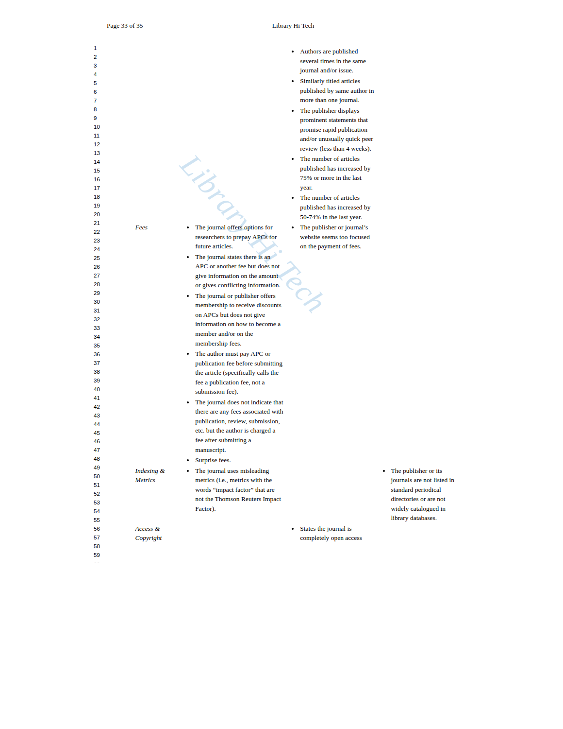Page 33 of 35
Library Hi Tech
12345 678910 1112131415 1617181920 2122232425 2627282930 3132333435 3637383940 4142434445 4647484950 5152535455 5657585960
Library Hi Tech
| | | Authors are published several times in the same journal and/or issue. Similarly titled articles published by same author in more than one journal. The publisher displays prominent statements that promise rapid publication and/or unusually quick peer review (less than 4 weeks). The number of articles published has increased by 75% or more in the last year. The number of articles published has increased by 50-74% in the last year. | |
| Fees | The journal offers options for researchers to prepay APCs for future articles. The journal states there is an APC or another fee but does not give information on the amount or gives conflicting information. The journal or publisher offers membership to receive discounts on APCs but does not give information on how to become a member and/or on the membership fees. The author must pay APC or publication fee before submitting the article (specifically calls the fee a publication fee, not a submission fee). The journal does not indicate that there are any fees associated with publication, review, submission, etc. but the author is charged a fee after submitting a manuscript. Surprise fees. | The publisher or journal’s website seems too focused on the payment of fees. | |
| Indexing & Metrics | The journal uses misleading metrics (i.e., metrics with the words “impact factor” that are not the Thomson Reuters Impact Factor). | | The publisher or its journals are not listed in standard periodical directories or are not widely catalogued in library databases. |
| Access & Copyright | | States the journal is completely open access | |